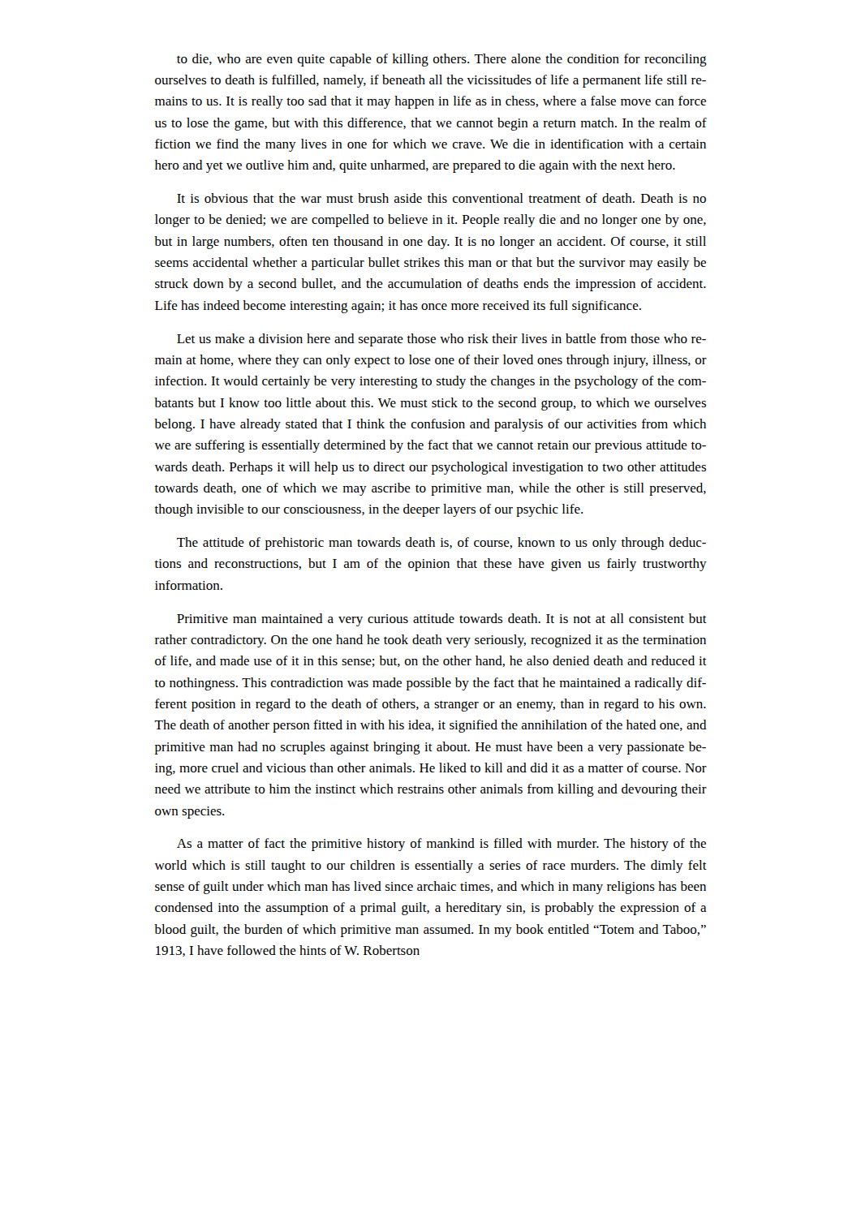to die, who are even quite capable of killing others. There alone the condition for reconciling ourselves to death is fulfilled, namely, if beneath all the vicissitudes of life a permanent life still remains to us. It is really too sad that it may happen in life as in chess, where a false move can force us to lose the game, but with this difference, that we cannot begin a return match. In the realm of fiction we find the many lives in one for which we crave. We die in identification with a certain hero and yet we outlive him and, quite unharmed, are prepared to die again with the next hero.
It is obvious that the war must brush aside this conventional treatment of death. Death is no longer to be denied; we are compelled to believe in it. People really die and no longer one by one, but in large numbers, often ten thousand in one day. It is no longer an accident. Of course, it still seems accidental whether a particular bullet strikes this man or that but the survivor may easily be struck down by a second bullet, and the accumulation of deaths ends the impression of accident. Life has indeed become interesting again; it has once more received its full significance.
Let us make a division here and separate those who risk their lives in battle from those who remain at home, where they can only expect to lose one of their loved ones through injury, illness, or infection. It would certainly be very interesting to study the changes in the psychology of the combatants but I know too little about this. We must stick to the second group, to which we ourselves belong. I have already stated that I think the confusion and paralysis of our activities from which we are suffering is essentially determined by the fact that we cannot retain our previous attitude towards death. Perhaps it will help us to direct our psychological investigation to two other attitudes towards death, one of which we may ascribe to primitive man, while the other is still preserved, though invisible to our consciousness, in the deeper layers of our psychic life.
The attitude of prehistoric man towards death is, of course, known to us only through deductions and reconstructions, but I am of the opinion that these have given us fairly trustworthy information.
Primitive man maintained a very curious attitude towards death. It is not at all consistent but rather contradictory. On the one hand he took death very seriously, recognized it as the termination of life, and made use of it in this sense; but, on the other hand, he also denied death and reduced it to nothingness. This contradiction was made possible by the fact that he maintained a radically different position in regard to the death of others, a stranger or an enemy, than in regard to his own. The death of another person fitted in with his idea, it signified the annihilation of the hated one, and primitive man had no scruples against bringing it about. He must have been a very passionate being, more cruel and vicious than other animals. He liked to kill and did it as a matter of course. Nor need we attribute to him the instinct which restrains other animals from killing and devouring their own species.
As a matter of fact the primitive history of mankind is filled with murder. The history of the world which is still taught to our children is essentially a series of race murders. The dimly felt sense of guilt under which man has lived since archaic times, and which in many religions has been condensed into the assumption of a primal guilt, a hereditary sin, is probably the expression of a blood guilt, the burden of which primitive man assumed. In my book entitled “Totem and Taboo,” 1913, I have followed the hints of W. Robertson